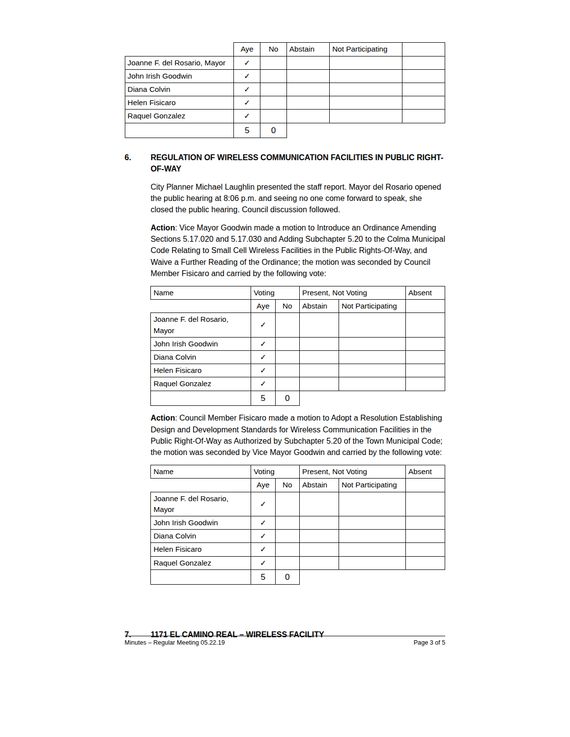| | Aye | No | Abstain | Not Participating | |
| Joanne F. del Rosario, Mayor | ✓ | | | | |
| John Irish Goodwin | ✓ | | | | |
| Diana Colvin | ✓ | | | | |
| Helen Fisicaro | ✓ | | | | |
| Raquel Gonzalez | ✓ | | | | |
| | 5 | 0 | | | |
6.
Regulation of Wireless Communication Facilities in Public Right-of-Way
City Planner Michael Laughlin presented the staff report. Mayor del Rosario opened the public hearing at 8:06 p.m. and seeing no one come forward to speak, she closed the public hearing. Council discussion followed.
Action: Vice Mayor Goodwin made a motion to Introduce an Ordinance Amending Sections 5.17.020 and 5.17.030 and Adding Subchapter 5.20 to the Colma Municipal Code Relating to Small Cell Wireless Facilities in the Public Rights-Of-Way, and Waive a Further Reading of the Ordinance; the motion was seconded by Council Member Fisicaro and carried by the following vote:
| Name | Voting | Present, Not Voting | Absent |
| | Aye | No | Abstain | Not Participating | |
| Joanne F. del Rosario, Mayor | ✓ | | | | |
| John Irish Goodwin | ✓ | | | | |
| Diana Colvin | ✓ | | | | |
| Helen Fisicaro | ✓ | | | | |
| Raquel Gonzalez | ✓ | | | | |
| | 5 | 0 | | | |
Action: Council Member Fisicaro made a motion to Adopt a Resolution Establishing Design and Development Standards for Wireless Communication Facilities in the Public Right-Of-Way as Authorized by Subchapter 5.20 of the Town Municipal Code; the motion was seconded by Vice Mayor Goodwin and carried by the following vote:
| Name | Voting | Present, Not Voting | Absent |
| | Aye | No | Abstain | Not Participating | |
| Joanne F. del Rosario, Mayor | ✓ | | | | |
| John Irish Goodwin | ✓ | | | | |
| Diana Colvin | ✓ | | | | |
| Helen Fisicaro | ✓ | | | | |
| Raquel Gonzalez | ✓ | | | | |
| | 5 | 0 | | | |
7.
1171 El Camino Real – Wireless Facility
Minutes – Regular Meeting 05.22.19 Page 3 of 5